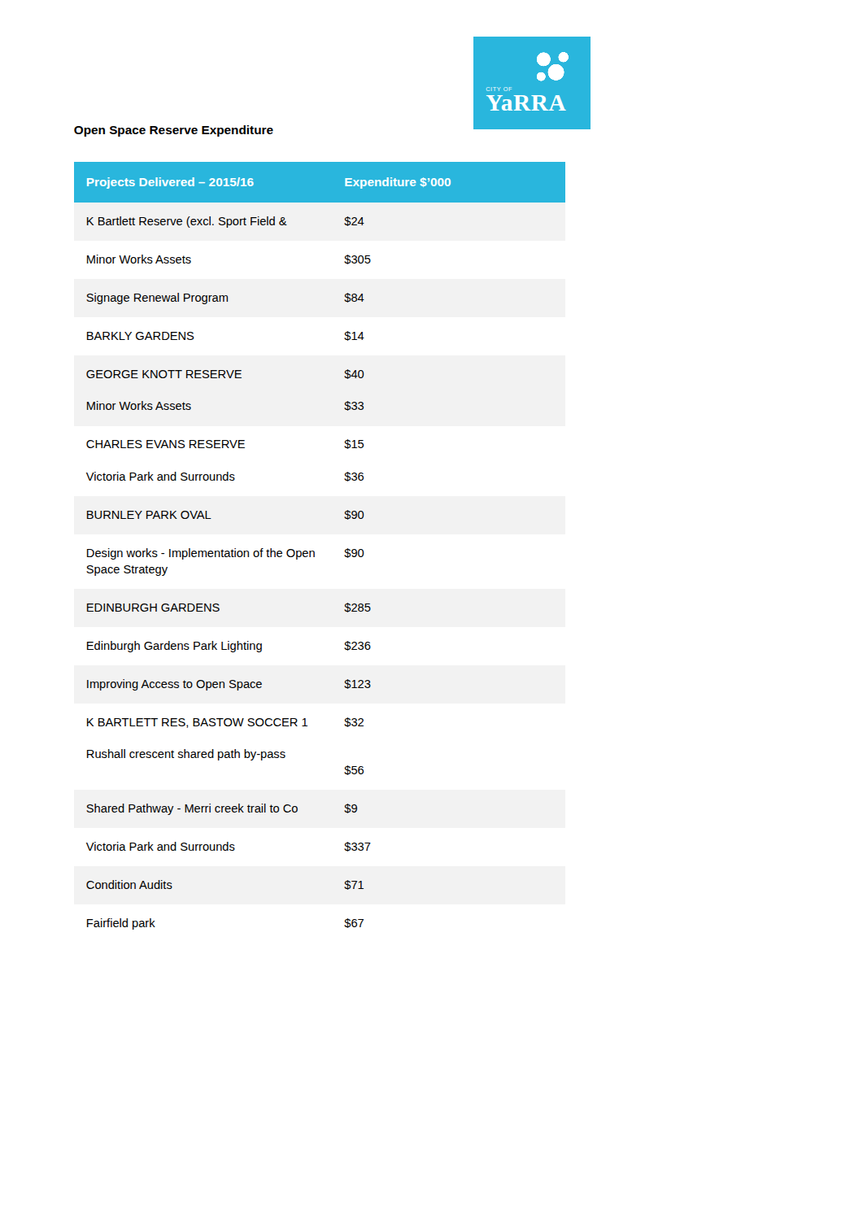CITY OF
YaRRA
Open Space Reserve Expenditure
| Projects Delivered – 2015/16 | Expenditure $’000 |
| --- | --- |
| K Bartlett Reserve (excl. Sport Field & | $24 |
| Minor Works Assets | $305 |
| Signage Renewal Program | $84 |
| BARKLY GARDENS | $14 |
| GEORGE KNOTT RESERVE Minor Works Assets | $40 $33 |
| CHARLES EVANS RESERVE Victoria Park and Surrounds | $15 $36 |
| BURNLEY PARK OVAL | $90 |
| Design works - Implementation of the Open Space Strategy | $90 |
| EDINBURGH GARDENS | $285 |
| Edinburgh Gardens Park Lighting | $236 |
| Improving Access to Open Space | $123 |
| K BARTLETT RES, BASTOW SOCCER 1 Rushall crescent shared path by-pass | $32 $56 |
| Shared Pathway - Merri creek trail to Co | $9 |
| Victoria Park and Surrounds | $337 |
| Condition Audits | $71 |
| Fairfield park | $67 |